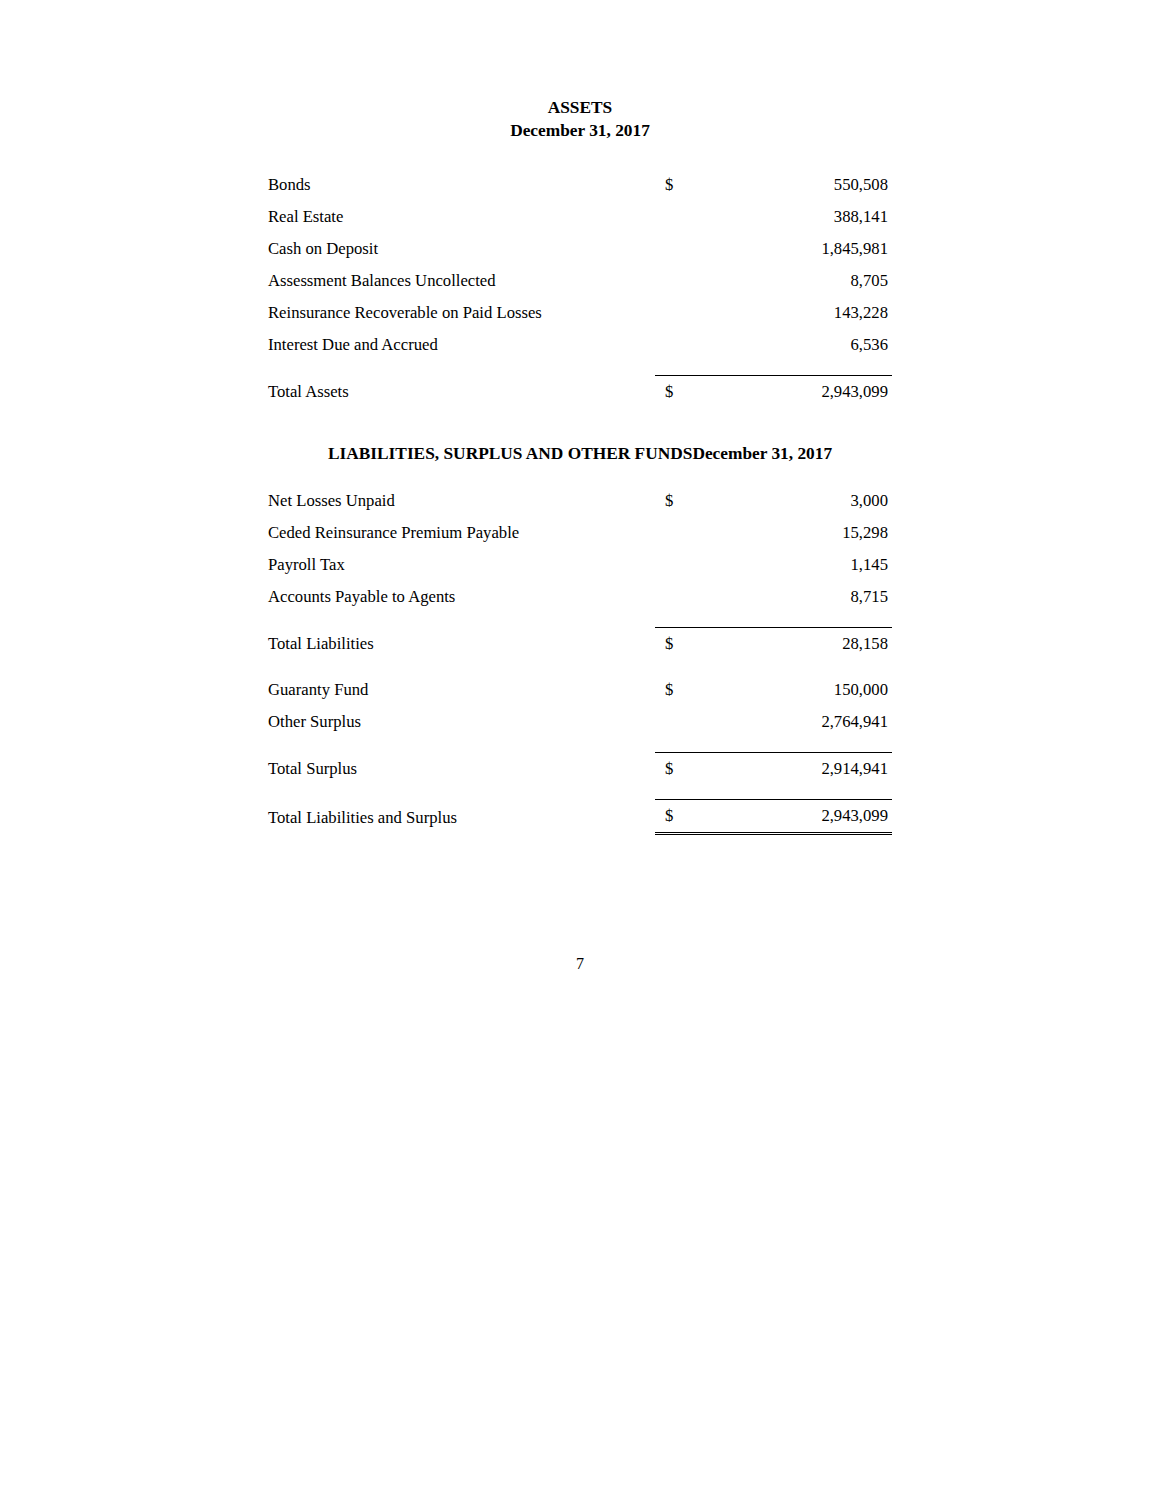ASSETSDecember 31, 2017
| Bonds | $ | 550,508 |
| Real Estate | | 388,141 |
| Cash on Deposit | | 1,845,981 |
| Assessment Balances Uncollected | | 8,705 |
| Reinsurance Recoverable on Paid Losses | | 143,228 |
| Interest Due and Accrued | | 6,536 |
| Total Assets | $ | 2,943,099 |
LIABILITIES, SURPLUS AND OTHER FUNDSDecember 31, 2017
| Net Losses Unpaid | $ | 3,000 |
| Ceded Reinsurance Premium Payable | | 15,298 |
| Payroll Tax | | 1,145 |
| Accounts Payable to Agents | | 8,715 |
| Total Liabilities | $ | 28,158 |
| Guaranty Fund | $ | 150,000 |
| Other Surplus | | 2,764,941 |
| Total Surplus | $ | 2,914,941 |
| Total Liabilities and Surplus | $ | 2,943,099 |
7